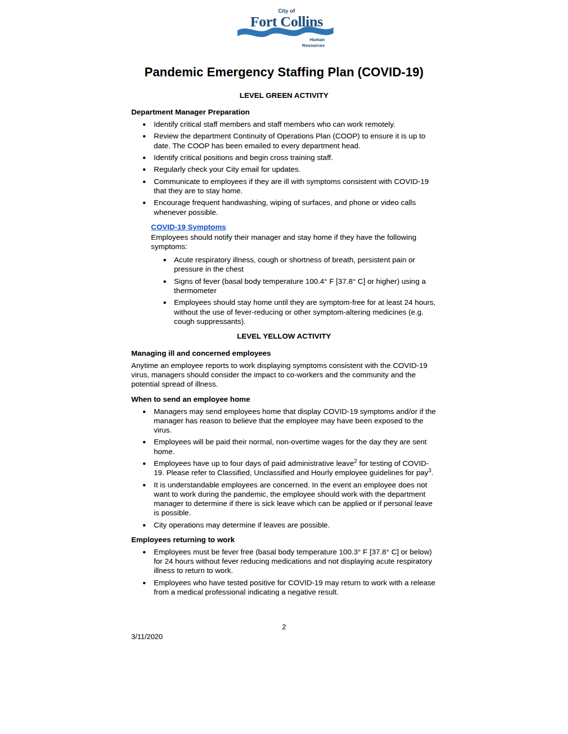City of Fort Collins Human Resources
Pandemic Emergency Staffing Plan (COVID-19)
LEVEL GREEN ACTIVITY
Department Manager Preparation
Identify critical staff members and staff members who can work remotely.
Review the department Continuity of Operations Plan (COOP) to ensure it is up to date. The COOP has been emailed to every department head.
Identify critical positions and begin cross training staff.
Regularly check your City email for updates.
Communicate to employees if they are ill with symptoms consistent with COVID-19 that they are to stay home.
Encourage frequent handwashing, wiping of surfaces, and phone or video calls whenever possible.
COVID-19 Symptoms
Employees should notify their manager and stay home if they have the following symptoms:
Acute respiratory illness, cough or shortness of breath, persistent pain or pressure in the chest
Signs of fever (basal body temperature 100.4° F [37.8° C] or higher) using a thermometer
Employees should stay home until they are symptom-free for at least 24 hours, without the use of fever-reducing or other symptom-altering medicines (e.g. cough suppressants).
LEVEL YELLOW ACTIVITY
Managing ill and concerned employees
Anytime an employee reports to work displaying symptoms consistent with the COVID-19 virus, managers should consider the impact to co-workers and the community and the potential spread of illness.
When to send an employee home
Managers may send employees home that display COVID-19 symptoms and/or if the manager has reason to believe that the employee may have been exposed to the virus.
Employees will be paid their normal, non-overtime wages for the day they are sent home.
Employees have up to four days of paid administrative leave2 for testing of COVID-19. Please refer to Classified, Unclassified and Hourly employee guidelines for pay3.
It is understandable employees are concerned. In the event an employee does not want to work during the pandemic, the employee should work with the department manager to determine if there is sick leave which can be applied or if personal leave is possible.
City operations may determine if leaves are possible.
Employees returning to work
Employees must be fever free (basal body temperature 100.3° F [37.8° C] or below) for 24 hours without fever reducing medications and not displaying acute respiratory illness to return to work.
Employees who have tested positive for COVID-19 may return to work with a release from a medical professional indicating a negative result.
2
3/11/2020